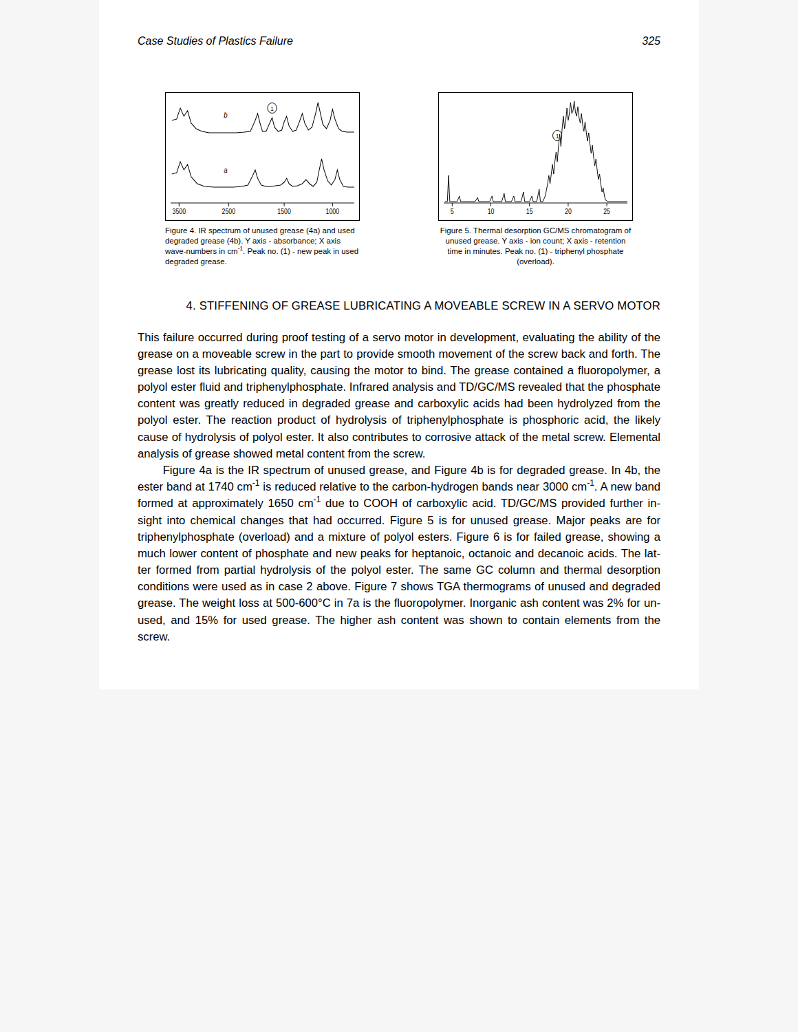Case Studies of Plastics Failure 325
3500 2500 1500 1000 b 1 a
Figure 4. IR spectrum of unused grease (4a) and used degraded grease (4b). Y axis - absorbance; X axis wave-numbers in cm-1. Peak no. (1) - new peak in used degraded grease.
5 10 15 20 25 1
Figure 5. Thermal desorption GC/MS chromatogram of unused grease. Y axis - ion count; X axis - retention time in minutes. Peak no. (1) - triphenyl phosphate (overload).
4. Stiffening of grease lubricating a moveable screw in a servo motor
This failure occurred during proof testing of a servo motor in development, evaluating the ability of the grease on a moveable screw in the part to provide smooth movement of the screw back and forth. The grease lost its lubricating quality, causing the motor to bind. The grease contained a fluoropolymer, a polyol ester fluid and triphenylphosphate. Infrared analysis and TD/GC/MS revealed that the phosphate content was greatly reduced in degraded grease and carboxylic acids had been hydrolyzed from the polyol ester. The reaction product of hydrolysis of triphenylphosphate is phosphoric acid, the likely cause of hydrolysis of polyol ester. It also contributes to corrosive attack of the metal screw. Elemental analysis of grease showed metal content from the screw.
Figure 4a is the IR spectrum of unused grease, and Figure 4b is for degraded grease. In 4b, the ester band at 1740 cm-1 is reduced relative to the carbon-hydrogen bands near 3000 cm-1. A new band formed at approximately 1650 cm-1 due to COOH of carboxylic acid. TD/GC/MS provided further insight into chemical changes that had occurred. Figure 5 is for unused grease. Major peaks are for triphenylphosphate (overload) and a mixture of polyol esters. Figure 6 is for failed grease, showing a much lower content of phosphate and new peaks for heptanoic, octanoic and decanoic acids. The latter formed from partial hydrolysis of the polyol ester. The same GC column and thermal desorption conditions were used as in case 2 above. Figure 7 shows TGA thermograms of unused and degraded grease. The weight loss at 500-600°C in 7a is the fluoropolymer. Inorganic ash content was 2% for unused, and 15% for used grease. The higher ash content was shown to contain elements from the screw.